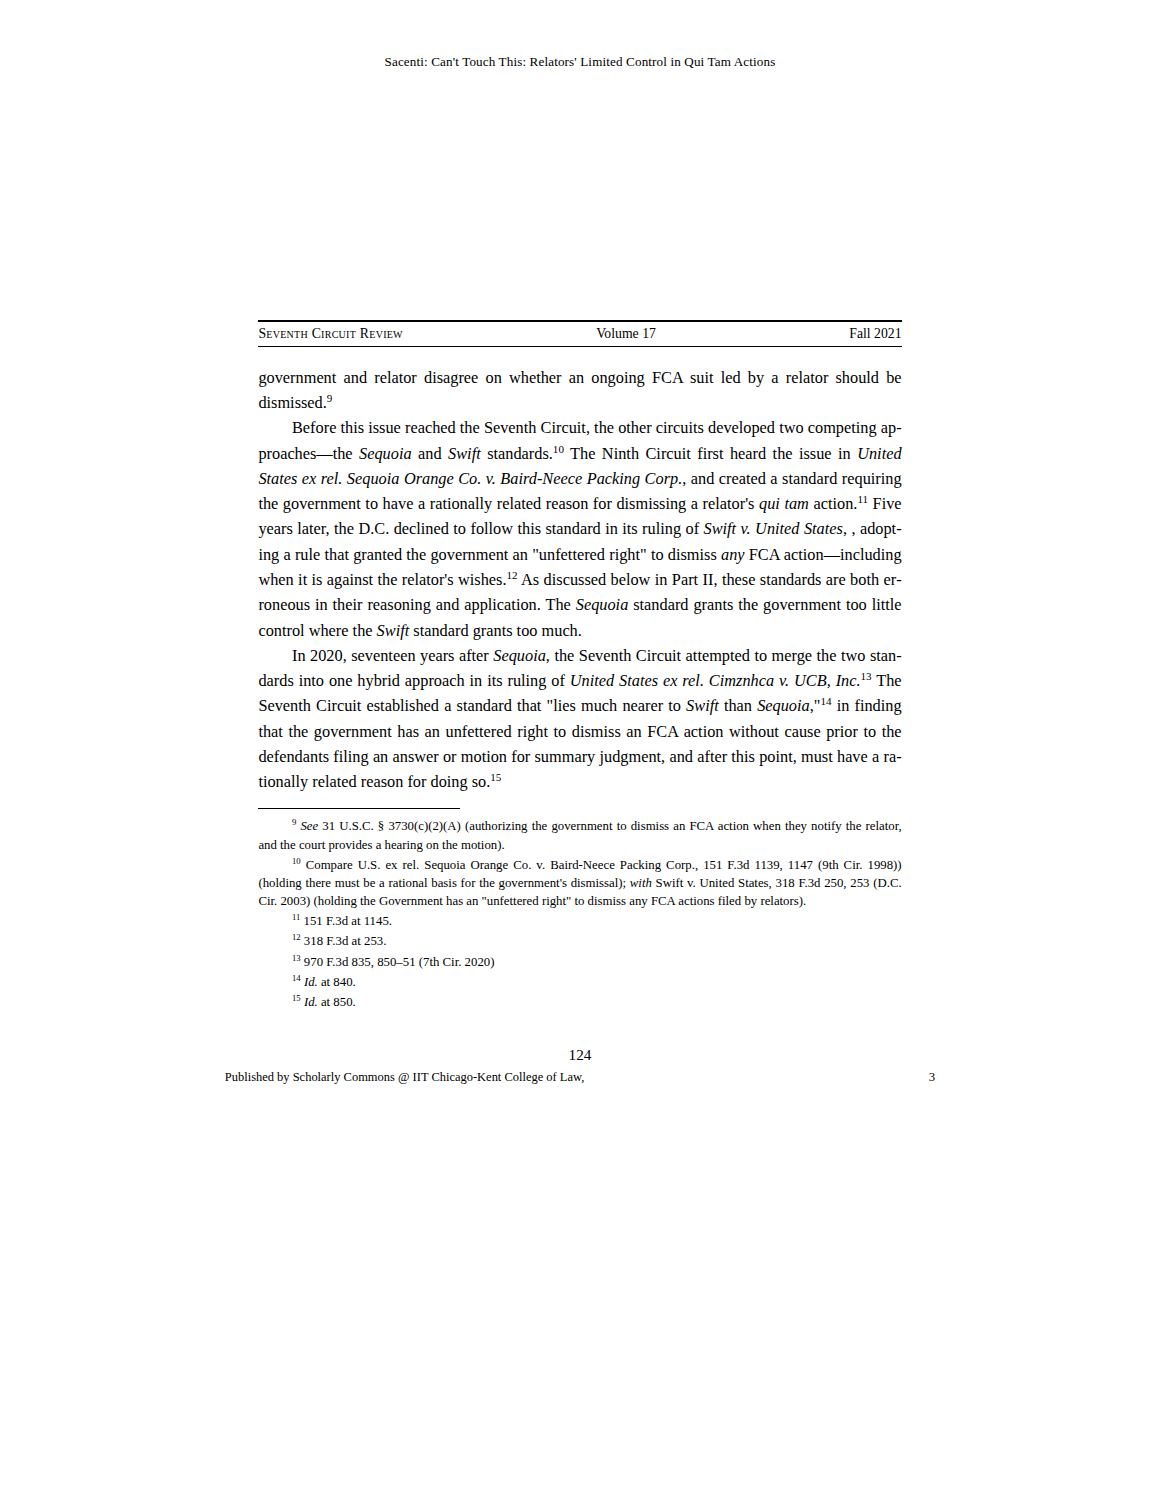Sacenti: Can't Touch This: Relators' Limited Control in Qui Tam Actions
Seventh Circuit Review Volume 17 Fall 2021
government and relator disagree on whether an ongoing FCA suit led by a relator should be dismissed.9
Before this issue reached the Seventh Circuit, the other circuits developed two competing approaches—the Sequoia and Swift standards.10 The Ninth Circuit first heard the issue in United States ex rel. Sequoia Orange Co. v. Baird-Neece Packing Corp., and created a standard requiring the government to have a rationally related reason for dismissing a relator's qui tam action.11 Five years later, the D.C. declined to follow this standard in its ruling of Swift v. United States, , adopting a rule that granted the government an "unfettered right" to dismiss any FCA action—including when it is against the relator's wishes.12 As discussed below in Part II, these standards are both erroneous in their reasoning and application. The Sequoia standard grants the government too little control where the Swift standard grants too much.
In 2020, seventeen years after Sequoia, the Seventh Circuit attempted to merge the two standards into one hybrid approach in its ruling of United States ex rel. Cimznhca v. UCB, Inc.13 The Seventh Circuit established a standard that "lies much nearer to Swift than Sequoia,"14 in finding that the government has an unfettered right to dismiss an FCA action without cause prior to the defendants filing an answer or motion for summary judgment, and after this point, must have a rationally related reason for doing so.15
9 See 31 U.S.C. § 3730(c)(2)(A) (authorizing the government to dismiss an FCA action when they notify the relator, and the court provides a hearing on the motion).
10 Compare U.S. ex rel. Sequoia Orange Co. v. Baird-Neece Packing Corp., 151 F.3d 1139, 1147 (9th Cir. 1998)) (holding there must be a rational basis for the government's dismissal); with Swift v. United States, 318 F.3d 250, 253 (D.C. Cir. 2003) (holding the Government has an "unfettered right" to dismiss any FCA actions filed by relators).
11 151 F.3d at 1145.
12 318 F.3d at 253.
13 970 F.3d 835, 850–51 (7th Cir. 2020)
14 Id. at 840.
15 Id. at 850.
124
Published by Scholarly Commons @ IIT Chicago-Kent College of Law, 3